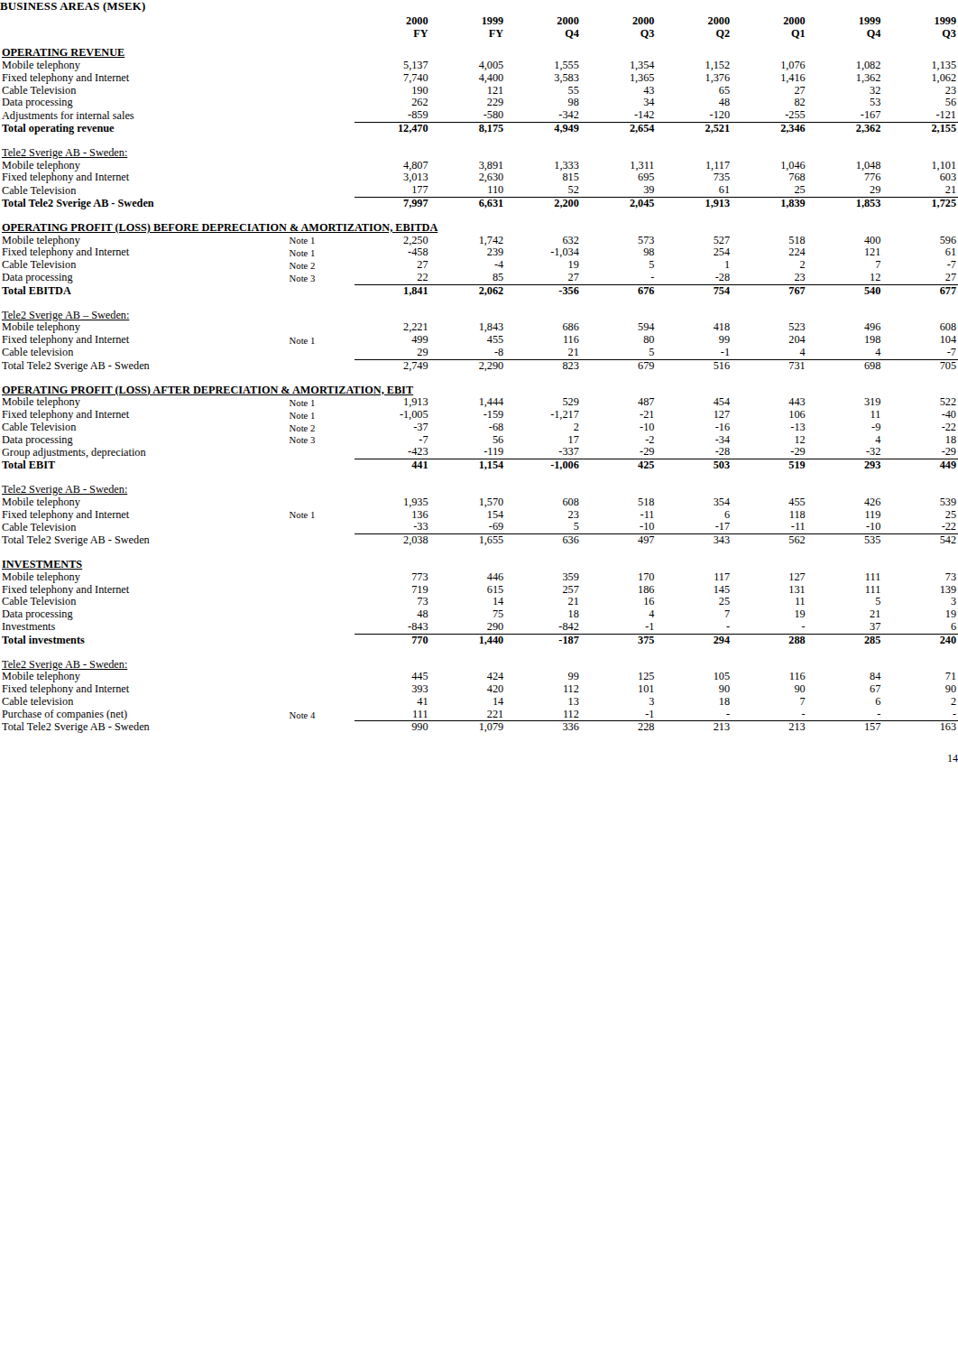BUSINESS AREAS (MSEK)
| | | 2000 | 1999 | 2000 | 2000 | 2000 | 2000 | 1999 | 1999 |
| --- | --- | --- | --- | --- | --- | --- | --- | --- | --- |
| | | FY | FY | Q4 | Q3 | Q2 | Q1 | Q4 | Q3 |
| OPERATING REVENUE |
| Mobile telephony | | 5,137 | 4,005 | 1,555 | 1,354 | 1,152 | 1,076 | 1,082 | 1,135 |
| Fixed telephony and Internet | | 7,740 | 4,400 | 3,583 | 1,365 | 1,376 | 1,416 | 1,362 | 1,062 |
| Cable Television | | 190 | 121 | 55 | 43 | 65 | 27 | 32 | 23 |
| Data processing | | 262 | 229 | 98 | 34 | 48 | 82 | 53 | 56 |
| Adjustments for internal sales | | -859 | -580 | -342 | -142 | -120 | -255 | -167 | -121 |
| Total operating revenue | | 12,470 | 8,175 | 4,949 | 2,654 | 2,521 | 2,346 | 2,362 | 2,155 |
| Tele2 Sverige AB - Sweden: |
| Mobile telephony | | 4,807 | 3,891 | 1,333 | 1,311 | 1,117 | 1,046 | 1,048 | 1,101 |
| Fixed telephony and Internet | | 3,013 | 2,630 | 815 | 695 | 735 | 768 | 776 | 603 |
| Cable Television | | 177 | 110 | 52 | 39 | 61 | 25 | 29 | 21 |
| Total Tele2 Sverige AB - Sweden | | 7,997 | 6,631 | 2,200 | 2,045 | 1,913 | 1,839 | 1,853 | 1,725 |
| OPERATING PROFIT (LOSS) BEFORE DEPRECIATION & AMORTIZATION, EBITDA |
| Mobile telephony | Note 1 | 2,250 | 1,742 | 632 | 573 | 527 | 518 | 400 | 596 |
| Fixed telephony and Internet | Note 1 | -458 | 239 | -1,034 | 98 | 254 | 224 | 121 | 61 |
| Cable Television | Note 2 | 27 | -4 | 19 | 5 | 1 | 2 | 7 | -7 |
| Data processing | Note 3 | 22 | 85 | 27 | - | -28 | 23 | 12 | 27 |
| Total EBITDA | | 1,841 | 2,062 | -356 | 676 | 754 | 767 | 540 | 677 |
| Tele2 Sverige AB – Sweden: |
| Mobile telephony | | 2,221 | 1,843 | 686 | 594 | 418 | 523 | 496 | 608 |
| Fixed telephony and Internet | Note 1 | 499 | 455 | 116 | 80 | 99 | 204 | 198 | 104 |
| Cable television | | 29 | -8 | 21 | 5 | -1 | 4 | 4 | -7 |
| Total Tele2 Sverige AB - Sweden | | 2,749 | 2,290 | 823 | 679 | 516 | 731 | 698 | 705 |
| OPERATING PROFIT (LOSS) AFTER DEPRECIATION & AMORTIZATION, EBIT |
| Mobile telephony | Note 1 | 1,913 | 1,444 | 529 | 487 | 454 | 443 | 319 | 522 |
| Fixed telephony and Internet | Note 1 | -1,005 | -159 | -1,217 | -21 | 127 | 106 | 11 | -40 |
| Cable Television | Note 2 | -37 | -68 | 2 | -10 | -16 | -13 | -9 | -22 |
| Data processing | Note 3 | -7 | 56 | 17 | -2 | -34 | 12 | 4 | 18 |
| Group adjustments, depreciation | | -423 | -119 | -337 | -29 | -28 | -29 | -32 | -29 |
| Total EBIT | | 441 | 1,154 | -1,006 | 425 | 503 | 519 | 293 | 449 |
| Tele2 Sverige AB - Sweden: |
| Mobile telephony | | 1,935 | 1,570 | 608 | 518 | 354 | 455 | 426 | 539 |
| Fixed telephony and Internet | Note 1 | 136 | 154 | 23 | -11 | 6 | 118 | 119 | 25 |
| Cable Television | | -33 | -69 | 5 | -10 | -17 | -11 | -10 | -22 |
| Total Tele2 Sverige AB - Sweden | | 2,038 | 1,655 | 636 | 497 | 343 | 562 | 535 | 542 |
| INVESTMENTS |
| Mobile telephony | | 773 | 446 | 359 | 170 | 117 | 127 | 111 | 73 |
| Fixed telephony and Internet | | 719 | 615 | 257 | 186 | 145 | 131 | 111 | 139 |
| Cable Television | | 73 | 14 | 21 | 16 | 25 | 11 | 5 | 3 |
| Data processing | | 48 | 75 | 18 | 4 | 7 | 19 | 21 | 19 |
| Investments | | -843 | 290 | -842 | -1 | - | - | 37 | 6 |
| Total investments | | 770 | 1,440 | -187 | 375 | 294 | 288 | 285 | 240 |
| Tele2 Sverige AB - Sweden: |
| Mobile telephony | | 445 | 424 | 99 | 125 | 105 | 116 | 84 | 71 |
| Fixed telephony and Internet | | 393 | 420 | 112 | 101 | 90 | 90 | 67 | 90 |
| Cable television | | 41 | 14 | 13 | 3 | 18 | 7 | 6 | 2 |
| Purchase of companies (net) | Note 4 | 111 | 221 | 112 | -1 | - | - | - | - |
| Total Tele2 Sverige AB - Sweden | | 990 | 1,079 | 336 | 228 | 213 | 213 | 157 | 163 |
14